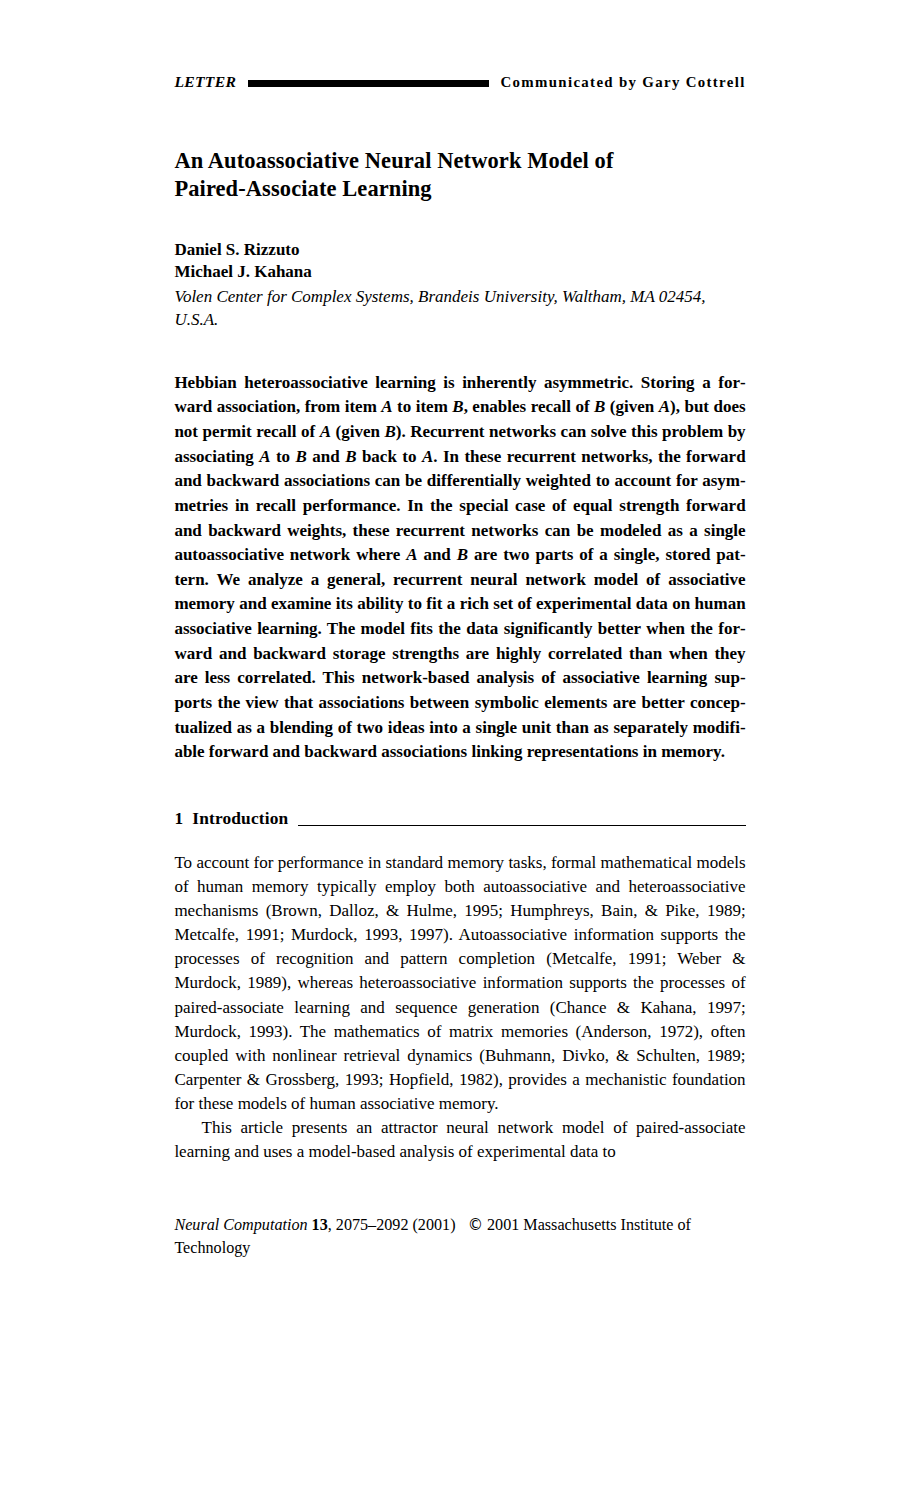LETTER Communicated by Gary Cottrell
An Autoassociative Neural Network Model of
Paired-Associate Learning
Daniel S. Rizzuto
Michael J. Kahana
Volen Center for Complex Systems, Brandeis University, Waltham, MA 02454, U.S.A.
Hebbian heteroassociative learning is inherently asymmetric. Storing a forward association, from item A to item B, enables recall of B (given A), but does not permit recall of A (given B). Recurrent networks can solve this problem by associating A to B and B back to A. In these recurrent networks, the forward and backward associations can be differentially weighted to account for asymmetries in recall performance. In the special case of equal strength forward and backward weights, these recurrent networks can be modeled as a single autoassociative network where A and B are two parts of a single, stored pattern. We analyze a general, recurrent neural network model of associative memory and examine its ability to fit a rich set of experimental data on human associative learning. The model fits the data significantly better when the forward and backward storage strengths are highly correlated than when they are less correlated. This network-based analysis of associative learning supports the view that associations between symbolic elements are better conceptualized as a blending of two ideas into a single unit than as separately modifiable forward and backward associations linking representations in memory.
1 Introduction
To account for performance in standard memory tasks, formal mathematical models of human memory typically employ both autoassociative and heteroassociative mechanisms (Brown, Dalloz, & Hulme, 1995; Humphreys, Bain, & Pike, 1989; Metcalfe, 1991; Murdock, 1993, 1997). Autoassociative information supports the processes of recognition and pattern completion (Metcalfe, 1991; Weber & Murdock, 1989), whereas heteroassociative information supports the processes of paired-associate learning and sequence generation (Chance & Kahana, 1997; Murdock, 1993). The mathematics of matrix memories (Anderson, 1972), often coupled with nonlinear retrieval dynamics (Buhmann, Divko, & Schulten, 1989; Carpenter & Grossberg, 1993; Hopfield, 1982), provides a mechanistic foundation for these models of human associative memory.
This article presents an attractor neural network model of paired-associate learning and uses a model-based analysis of experimental data to
Neural Computation 13, 2075–2092 (2001) © 2001 Massachusetts Institute of Technology